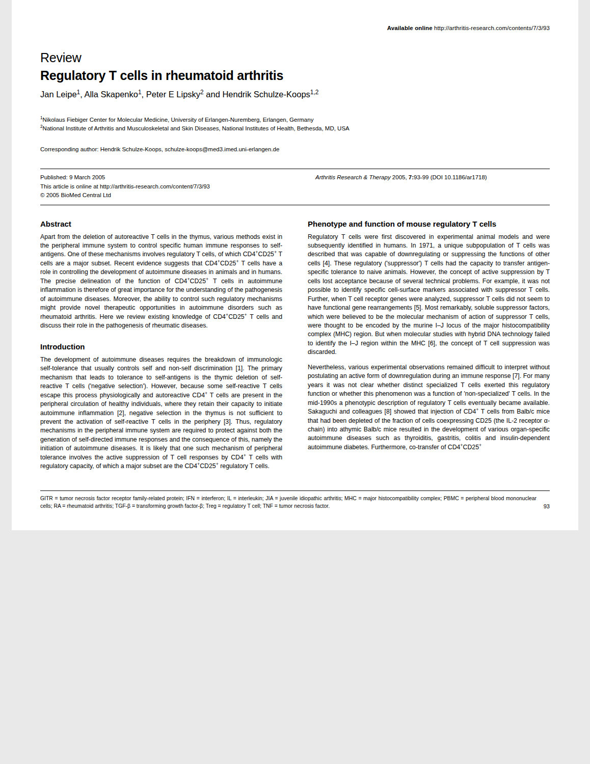Available online http://arthritis-research.com/contents/7/3/93
Review
Regulatory T cells in rheumatoid arthritis
Jan Leipe1, Alla Skapenko1, Peter E Lipsky2 and Hendrik Schulze-Koops1,2
1Nikolaus Fiebiger Center for Molecular Medicine, University of Erlangen-Nuremberg, Erlangen, Germany
2National Institute of Arthritis and Musculoskeletal and Skin Diseases, National Institutes of Health, Bethesda, MD, USA
Corresponding author: Hendrik Schulze-Koops, schulze-koops@med3.imed.uni-erlangen.de
Published: 9 March 2005
This article is online at http://arthritis-research.com/content/7/3/93
© 2005 BioMed Central Ltd
Arthritis Research & Therapy 2005, 7: 93-99 (DOI 10.1186/ar1718)
Abstract
Apart from the deletion of autoreactive T cells in the thymus, various methods exist in the peripheral immune system to control specific human immune responses to self-antigens. One of these mechanisms involves regulatory T cells, of which CD4+CD25+ T cells are a major subset. Recent evidence suggests that CD4+CD25+ T cells have a role in controlling the development of autoimmune diseases in animals and in humans. The precise delineation of the function of CD4+CD25+ T cells in autoimmune inflammation is therefore of great importance for the understanding of the pathogenesis of autoimmune diseases. Moreover, the ability to control such regulatory mechanisms might provide novel therapeutic opportunities in autoimmune disorders such as rheumatoid arthritis. Here we review existing knowledge of CD4+CD25+ T cells and discuss their role in the pathogenesis of rheumatic diseases.
Introduction
The development of autoimmune diseases requires the breakdown of immunologic self-tolerance that usually controls self and non-self discrimination [1]. The primary mechanism that leads to tolerance to self-antigens is the thymic deletion of self-reactive T cells ('negative selection'). However, because some self-reactive T cells escape this process physiologically and autoreactive CD4+ T cells are present in the peripheral circulation of healthy individuals, where they retain their capacity to initiate autoimmune inflammation [2], negative selection in the thymus is not sufficient to prevent the activation of self-reactive T cells in the periphery [3]. Thus, regulatory mechanisms in the peripheral immune system are required to protect against both the generation of self-directed immune responses and the consequence of this, namely the initiation of autoimmune diseases. It is likely that one such mechanism of peripheral tolerance involves the active suppression of T cell responses by CD4+ T cells with regulatory capacity, of which a major subset are the CD4+CD25+ regulatory T cells.
Phenotype and function of mouse regulatory T cells
Regulatory T cells were first discovered in experimental animal models and were subsequently identified in humans. In 1971, a unique subpopulation of T cells was described that was capable of downregulating or suppressing the functions of other cells [4]. These regulatory ('suppressor') T cells had the capacity to transfer antigen-specific tolerance to naive animals. However, the concept of active suppression by T cells lost acceptance because of several technical problems. For example, it was not possible to identify specific cell-surface markers associated with suppressor T cells. Further, when T cell receptor genes were analyzed, suppressor T cells did not seem to have functional gene rearrangements [5]. Most remarkably, soluble suppressor factors, which were believed to be the molecular mechanism of action of suppressor T cells, were thought to be encoded by the murine I–J locus of the major histocompatibility complex (MHC) region. But when molecular studies with hybrid DNA technology failed to identify the I–J region within the MHC [6], the concept of T cell suppression was discarded.
Nevertheless, various experimental observations remained difficult to interpret without postulating an active form of downregulation during an immune response [7]. For many years it was not clear whether distinct specialized T cells exerted this regulatory function or whether this phenomenon was a function of 'non-specialized' T cells. In the mid-1990s a phenotypic description of regulatory T cells eventually became available. Sakaguchi and colleagues [8] showed that injection of CD4+ T cells from Balb/c mice that had been depleted of the fraction of cells coexpressing CD25 (the IL-2 receptor α-chain) into athymic Balb/c mice resulted in the development of various organ-specific autoimmune diseases such as thyroiditis, gastritis, colitis and insulin-dependent autoimmune diabetes. Furthermore, co-transfer of CD4+CD25+
GITR = tumor necrosis factor receptor family-related protein; IFN = interferon; IL = interleukin; JIA = juvenile idiopathic arthritis; MHC = major histocompatibility complex; PBMC = peripheral blood mononuclear cells; RA = rheumatoid arthritis; TGF-β = transforming growth factor-β; Treg = regulatory T cell; TNF = tumor necrosis factor.
93